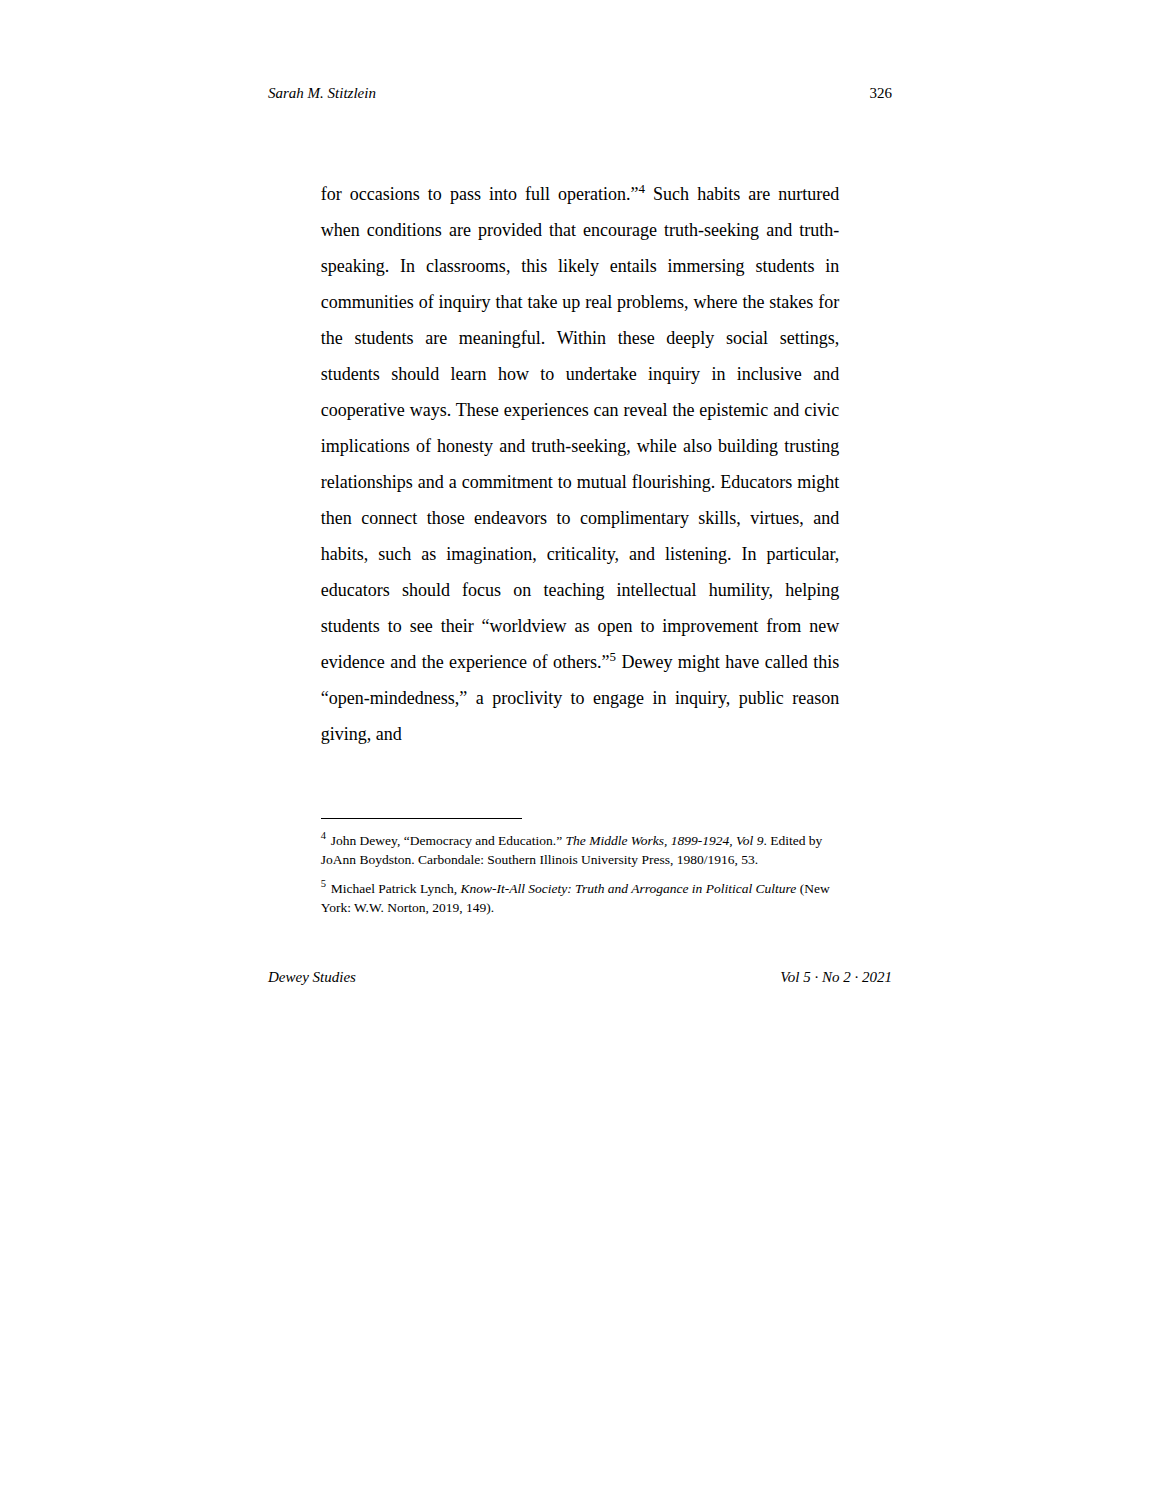Sarah M. Stitzlein 326
for occasions to pass into full operation.”4 Such habits are nurtured when conditions are provided that encourage truth-seeking and truth-speaking. In classrooms, this likely entails immersing students in communities of inquiry that take up real problems, where the stakes for the students are meaningful. Within these deeply social settings, students should learn how to undertake inquiry in inclusive and cooperative ways. These experiences can reveal the epistemic and civic implications of honesty and truth-seeking, while also building trusting relationships and a commitment to mutual flourishing. Educators might then connect those endeavors to complimentary skills, virtues, and habits, such as imagination, criticality, and listening. In particular, educators should focus on teaching intellectual humility, helping students to see their “worldview as open to improvement from new evidence and the experience of others.”5 Dewey might have called this “open-mindedness,” a proclivity to engage in inquiry, public reason giving, and
4 John Dewey, “Democracy and Education.” The Middle Works, 1899-1924, Vol 9. Edited by JoAnn Boydston. Carbondale: Southern Illinois University Press, 1980/1916, 53.
5 Michael Patrick Lynch, Know-It-All Society: Truth and Arrogance in Political Culture (New York: W.W. Norton, 2019, 149).
Dewey Studies Vol 5 · No 2 · 2021